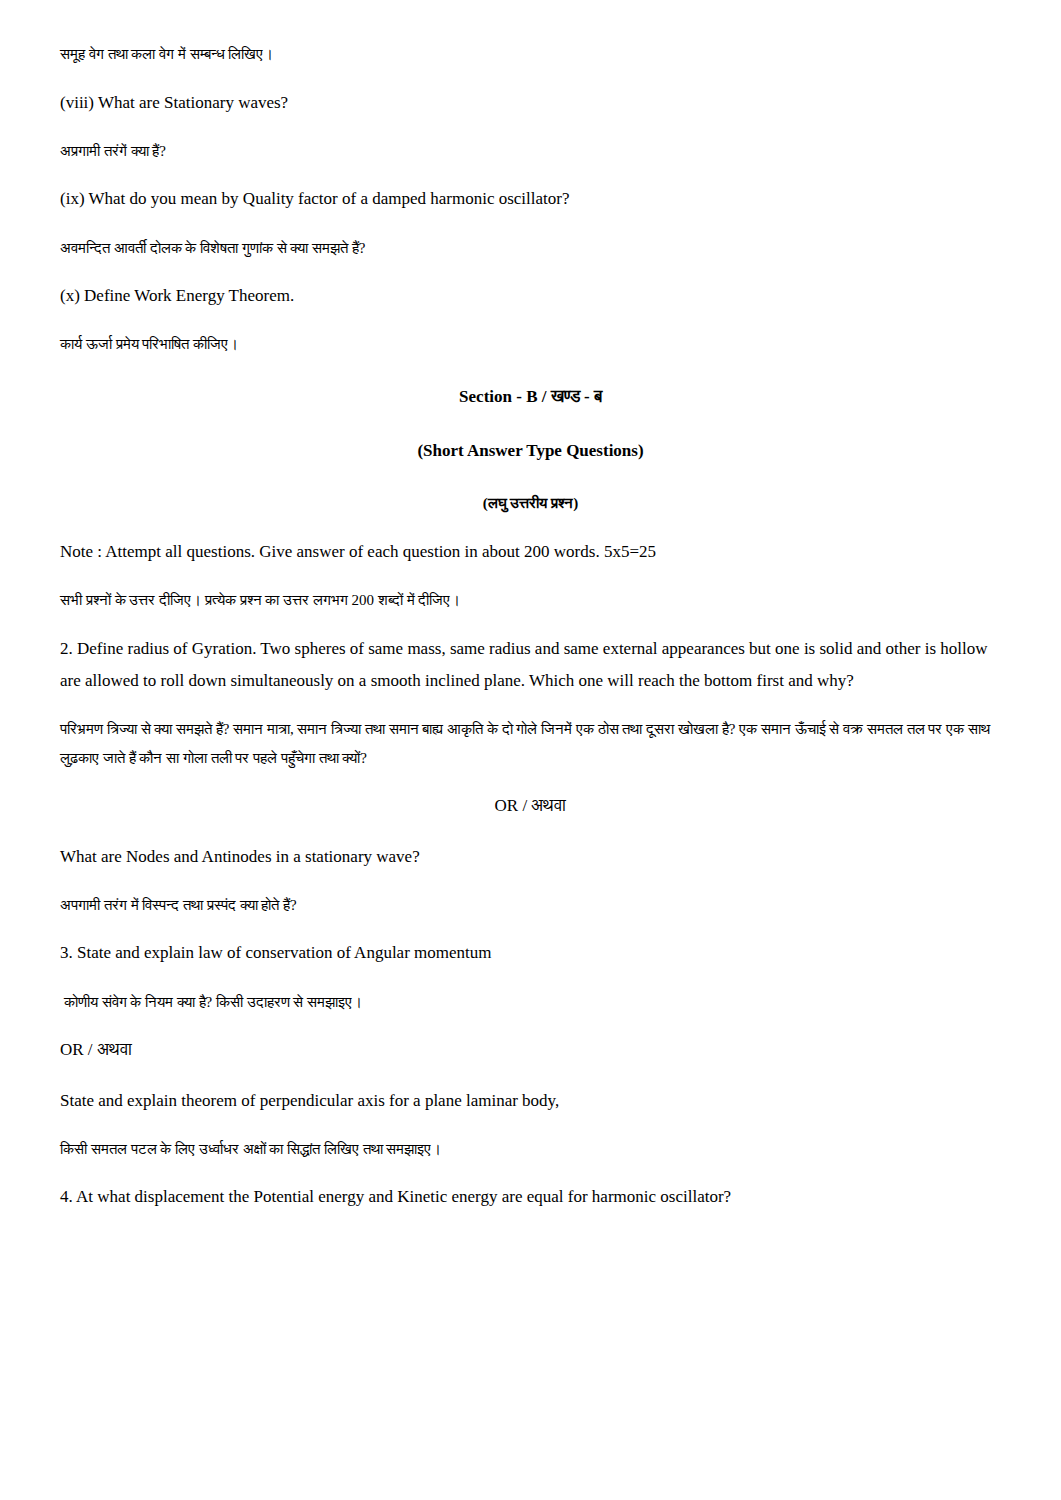समूह वेग तथा कला वेग में सम्बन्ध लिखिए।
(viii) What are Stationary waves?
अप्रगामी तरंगें क्या हैं?
(ix) What do you mean by Quality factor of a damped harmonic oscillator?
अवमन्दित आवर्ती दोलक के विशेषता गुणांक से क्या समझते हैं?
(x) Define Work Energy Theorem.
कार्य ऊर्जा प्रमेय परिभाषित कीजिए।
Section - B / खण्ड - ब
(Short Answer Type Questions)
(लघु उत्तरीय प्रश्न)
Note : Attempt all questions. Give answer of each question in about 200 words. 5x5=25
सभी प्रश्नों के उत्तर दीजिए। प्रत्येक प्रश्न का उत्तर लगभग 200 शब्दों में दीजिए।
2. Define radius of Gyration. Two spheres of same mass, same radius and same external appearances but one is solid and other is hollow are allowed to roll down simultaneously on a smooth inclined plane. Which one will reach the bottom first and why?
परिभ्रमण त्रिज्या से क्या समझते हैं? समान मात्रा, समान त्रिज्या तथा समान बाह्य आकृति के दो गोले जिनमें एक ठोस तथा दूसरा खोखला है? एक समान ऊँचाई से वक्र समतल तल पर एक साथ लुढ़काए जाते हैं कौन सा गोला तली पर पहले पहुँचेगा तथा क्यों?
OR / अथवा
What are Nodes and Antinodes in a stationary wave?
अपगामी तरंग में विस्पन्द तथा प्रस्पंद क्या होते हैं?
3. State and explain law of conservation of Angular momentum
कोणीय संवेग के नियम क्या है? किसी उदाहरण से समझाइए।
OR / अथवा
State and explain theorem of perpendicular axis for a plane laminar body,
किसी समतल पटल के लिए उर्ध्वाधर अक्षों का सिद्धांत लिखिए तथा समझाइए।
4. At what displacement the Potential energy and Kinetic energy are equal for harmonic oscillator?